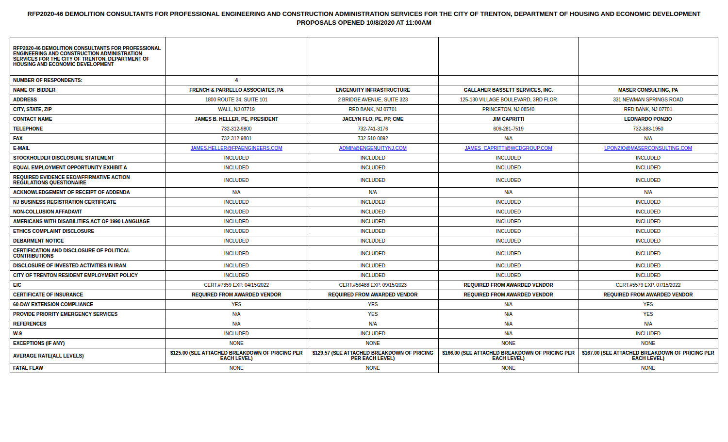RFP2020-46 DEMOLITION CONSULTANTS FOR PROFESSIONAL ENGINEERING AND CONSTRUCTION ADMINISTRATION SERVICES FOR THE CITY OF TRENTON, DEPARTMENT OF HOUSING AND ECONOMIC DEVELOPMENT PROPOSALS OPENED 10/8/2020 AT 11:00AM
| RFP2020-46 DEMOLITION CONSULTANTS FOR PROFESSIONAL ENGINEERING AND CONSTRUCTION ADMINISTRATION SERVICES FOR THE CITY OF TRENTON, DEPARTMENT OF HOUSING AND ECONOMIC DEVELOPMENT | | | | |
| --- | --- | --- | --- | --- |
| NUMBER OF RESPONDENTS: | 4 | | | |
| NAME OF BIDDER | FRENCH & PARRELLO ASSOCIATES, PA | ENGENUITY INFRASTRUCTURE | GALLAHER BASSETT SERVICES, INC. | MASER CONSULTING, PA |
| ADDRESS | 1800 ROUTE 34, SUITE 101 | 2 BRIDGE AVENUE, SUITE 323 | 125-130 VILLAGE BOULEVARD, 3RD FLOR | 331 NEWMAN SPRINGS ROAD |
| CITY, STATE, ZIP | WALL, NJ 07719 | RED BANK, NJ 07701 | PRINCETON, NJ 08540 | RED BANK, NJ 07701 |
| CONTACT NAME | JAMES B. HELLER, PE, PRESIDENT | JACLYN FLO, PE, PP, CME | JIM CAPRITTI | LEONARDO PONZIO |
| TELEPHONE | 732-312-9800 | 732-741-3176 | 609-281-7519 | 732-383-1950 |
| FAX | 732-312-9801 | 732-510-0892 | N/A | N/A |
| E-MAIL | JAMES.HELLER@FPAENGINEERS.COM | ADMIN@ENGENUITYNJ.COM | JAMES_CAPRITTI@WCDGROUP.COM | LPONZIO@MASERCONSULTING.COM |
| STOCKHOLDER DISCLOSURE STATEMENT | INCLUDED | INCLUDED | INCLUDED | INCLUDED |
| EQUAL EMPLOYMENT OPPORTUNITY EXHIBIT A | INCLUDED | INCLUDED | INCLUDED | INCLUDED |
| REQUIRED EVIDENCE EEO/AFFIRMATIVE ACTION REGULATIONS QUESTIONAIRE | INCLUDED | INCLUDED | INCLUDED | INCLUDED |
| ACKNOWLEDGEMENT OF RECEIPT OF ADDENDA | N/A | N/A | N/A | N/A |
| NJ BUSINESS REGISTRATION CERTIFICATE | INCLUDED | INCLUDED | INCLUDED | INCLUDED |
| NON-COLLUSION AFFADAVIT | INCLUDED | INCLUDED | INCLUDED | INCLUDED |
| AMERICANS WITH DISABILITIES ACT OF 1990 LANGUAGE | INCLUDED | INCLUDED | INCLUDED | INCLUDED |
| ETHICS COMPLAINT DISCLOSURE | INCLUDED | INCLUDED | INCLUDED | INCLUDED |
| DEBARMENT NOTICE | INCLUDED | INCLUDED | INCLUDED | INCLUDED |
| CERTIFICATION AND DISCLOSURE OF POLITICAL CONTRIBUTIONS | INCLUDED | INCLUDED | INCLUDED | INCLUDED |
| DISCLOSURE OF INVESTED ACTIVITIES IN IRAN | INCLUDED | INCLUDED | INCLUDED | INCLUDED |
| CITY OF TRENTON RESIDENT EMPLOYMENT POLICY | INCLUDED | INCLUDED | INCLUDED | INCLUDED |
| EIC | CERT.#7359 EXP. 04/15/2022 | CERT.#56488 EXP. 09/15/2023 | REQUIRED FROM AWARDED VENDOR | CERT.#5579 EXP. 07/15/2022 |
| CERTIFICATE OF INSURANCE | REQUIRED FROM AWARDED VENDOR | REQUIRED FROM AWARDED VENDOR | REQUIRED FROM AWARDED VENDOR | REQUIRED FROM AWARDED VENDOR |
| 60-DAY EXTENSION COMPLIANCE | YES | YES | N/A | YES |
| PROVIDE PRIORITY EMERGENCY SERVICES | N/A | YES | N/A | YES |
| REFERENCES | N/A | N/A | N/A | N/A |
| W-9 | INCLUDED | INCLUDED | N/A | INCLUDED |
| EXCEPTIONS (IF ANY) | NONE | NONE | NONE | NONE |
| AVERAGE RATE(ALL LEVELS) | $125.00 (SEE ATTACHED BREAKDOWN OF PRICING PER EACH LEVEL) | $129.57 (SEE ATTACHED BREAKDOWN OF PRICING PER EACH LEVEL) | $166.00 (SEE ATTACHED BREAKDOWN OF PRICING PER EACH LEVEL) | $167.00 (SEE ATTACHED BREAKDOWN OF PRICING PER EACH LEVEL) |
| FATAL FLAW | NONE | NONE | NONE | NONE |